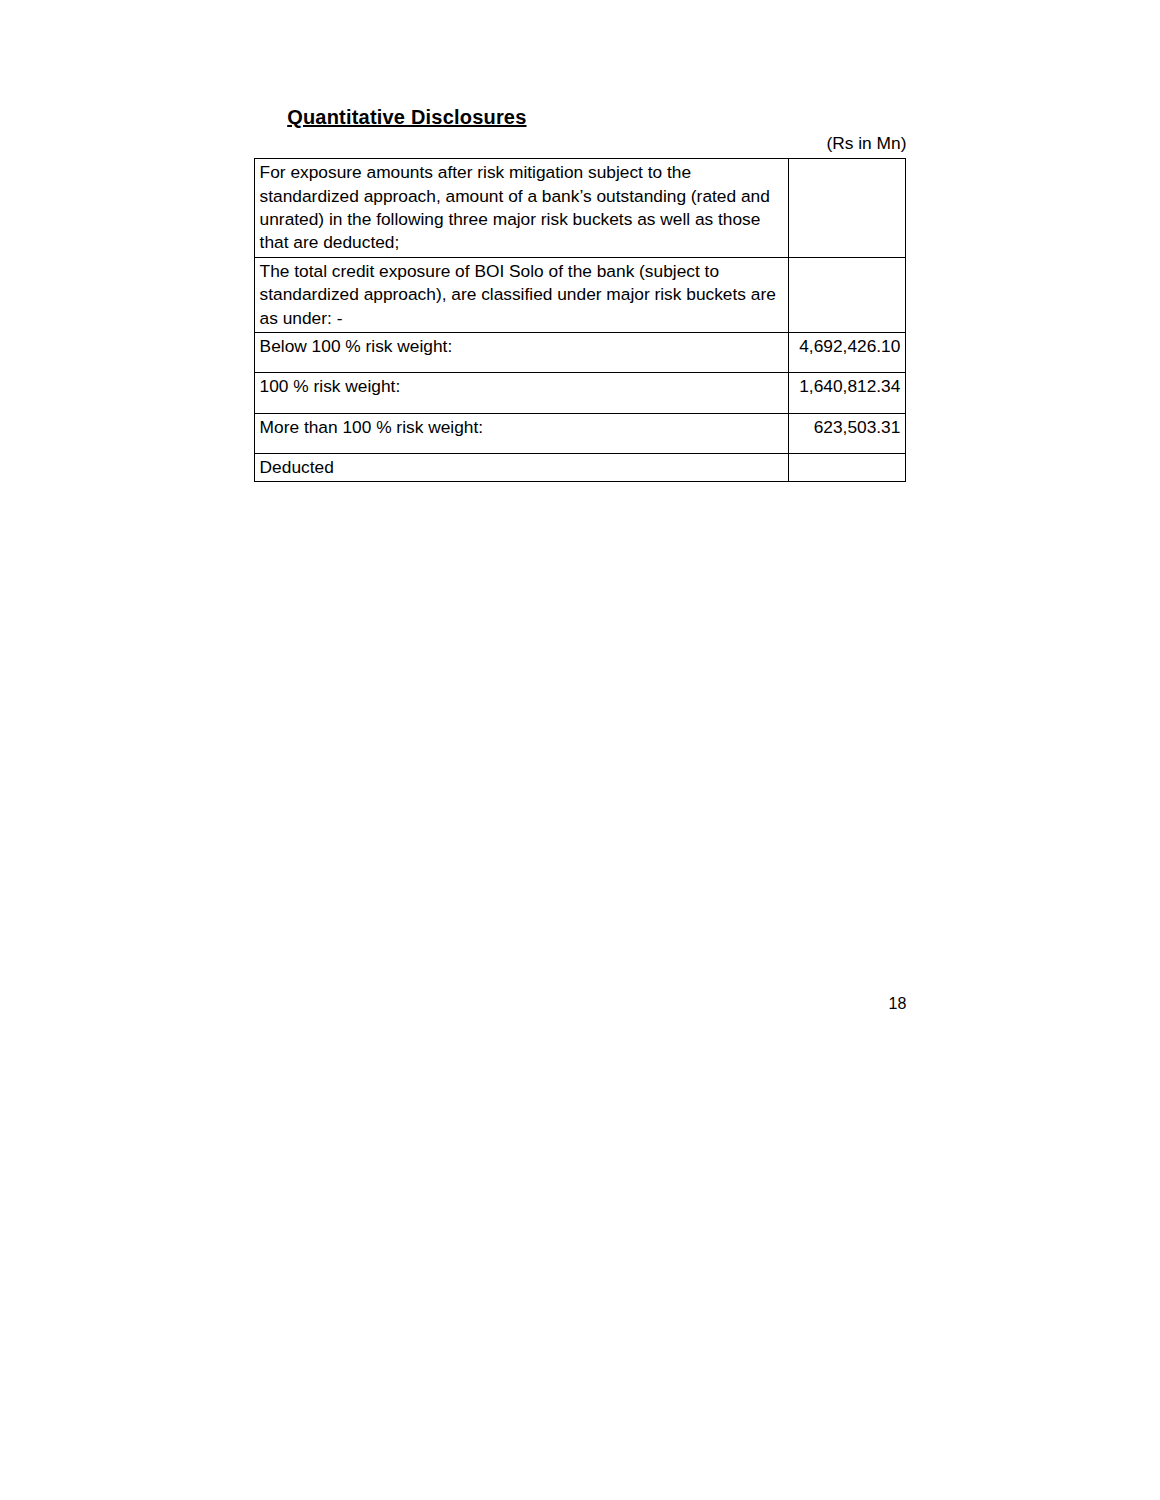Quantitative Disclosures
(Rs in Mn)
| For exposure amounts after risk mitigation subject to the standardized approach, amount of a bank’s outstanding (rated and unrated) in the following three major risk buckets as well as those that are deducted; | |
| The total credit exposure of BOI Solo of the bank (subject to standardized approach), are classified under major risk buckets are as under: - | |
| Below 100 % risk weight: | 4,692,426.10 |
| 100 % risk weight: | 1,640,812.34 |
| More than 100 % risk weight: | 623,503.31 |
| Deducted | |
18